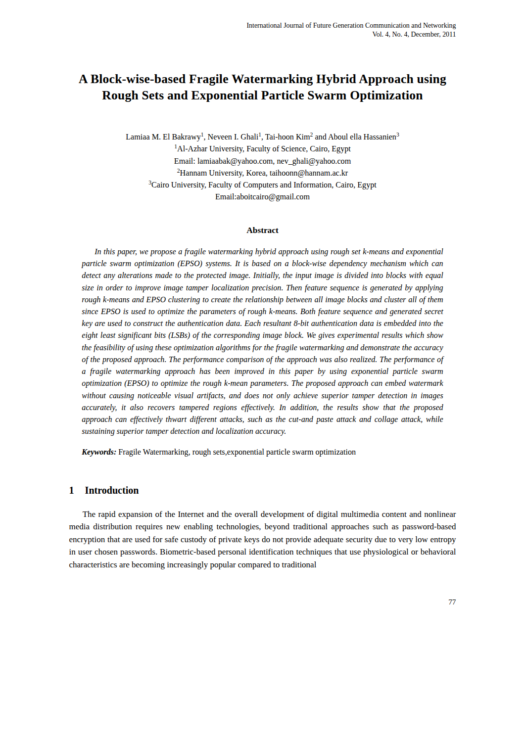International Journal of Future Generation Communication and Networking
Vol. 4, No. 4, December, 2011
A Block-wise-based Fragile Watermarking Hybrid Approach using Rough Sets and Exponential Particle Swarm Optimization
Lamiaa M. El Bakrawy1, Neveen I. Ghali1, Tai-hoon Kim2 and Aboul ella Hassanien3
1Al-Azhar University, Faculty of Science, Cairo, Egypt
Email: lamiaabak@yahoo.com, nev_ghali@yahoo.com
2Hannam University, Korea, taihoonn@hannam.ac.kr
3Cairo University, Faculty of Computers and Information, Cairo, Egypt
Email:aboitcairo@gmail.com
Abstract
In this paper, we propose a fragile watermarking hybrid approach using rough set k-means and exponential particle swarm optimization (EPSO) systems. It is based on a block-wise dependency mechanism which can detect any alterations made to the protected image. Initially, the input image is divided into blocks with equal size in order to improve image tamper localization precision. Then feature sequence is generated by applying rough k-means and EPSO clustering to create the relationship between all image blocks and cluster all of them since EPSO is used to optimize the parameters of rough k-means. Both feature sequence and generated secret key are used to construct the authentication data. Each resultant 8-bit authentication data is embedded into the eight least significant bits (LSBs) of the corresponding image block. We gives experimental results which show the feasibility of using these optimization algorithms for the fragile watermarking and demonstrate the accuracy of the proposed approach. The performance comparison of the approach was also realized. The performance of a fragile watermarking approach has been improved in this paper by using exponential particle swarm optimization (EPSO) to optimize the rough k-mean parameters. The proposed approach can embed watermark without causing noticeable visual artifacts, and does not only achieve superior tamper detection in images accurately, it also recovers tampered regions effectively. In addition, the results show that the proposed approach can effectively thwart different attacks, such as the cut-and paste attack and collage attack, while sustaining superior tamper detection and localization accuracy.
Keywords: Fragile Watermarking, rough sets,exponential particle swarm optimization
1 Introduction
The rapid expansion of the Internet and the overall development of digital multimedia content and nonlinear media distribution requires new enabling technologies, beyond traditional approaches such as password-based encryption that are used for safe custody of private keys do not provide adequate security due to very low entropy in user chosen passwords. Biometric-based personal identification techniques that use physiological or behavioral characteristics are becoming increasingly popular compared to traditional
77